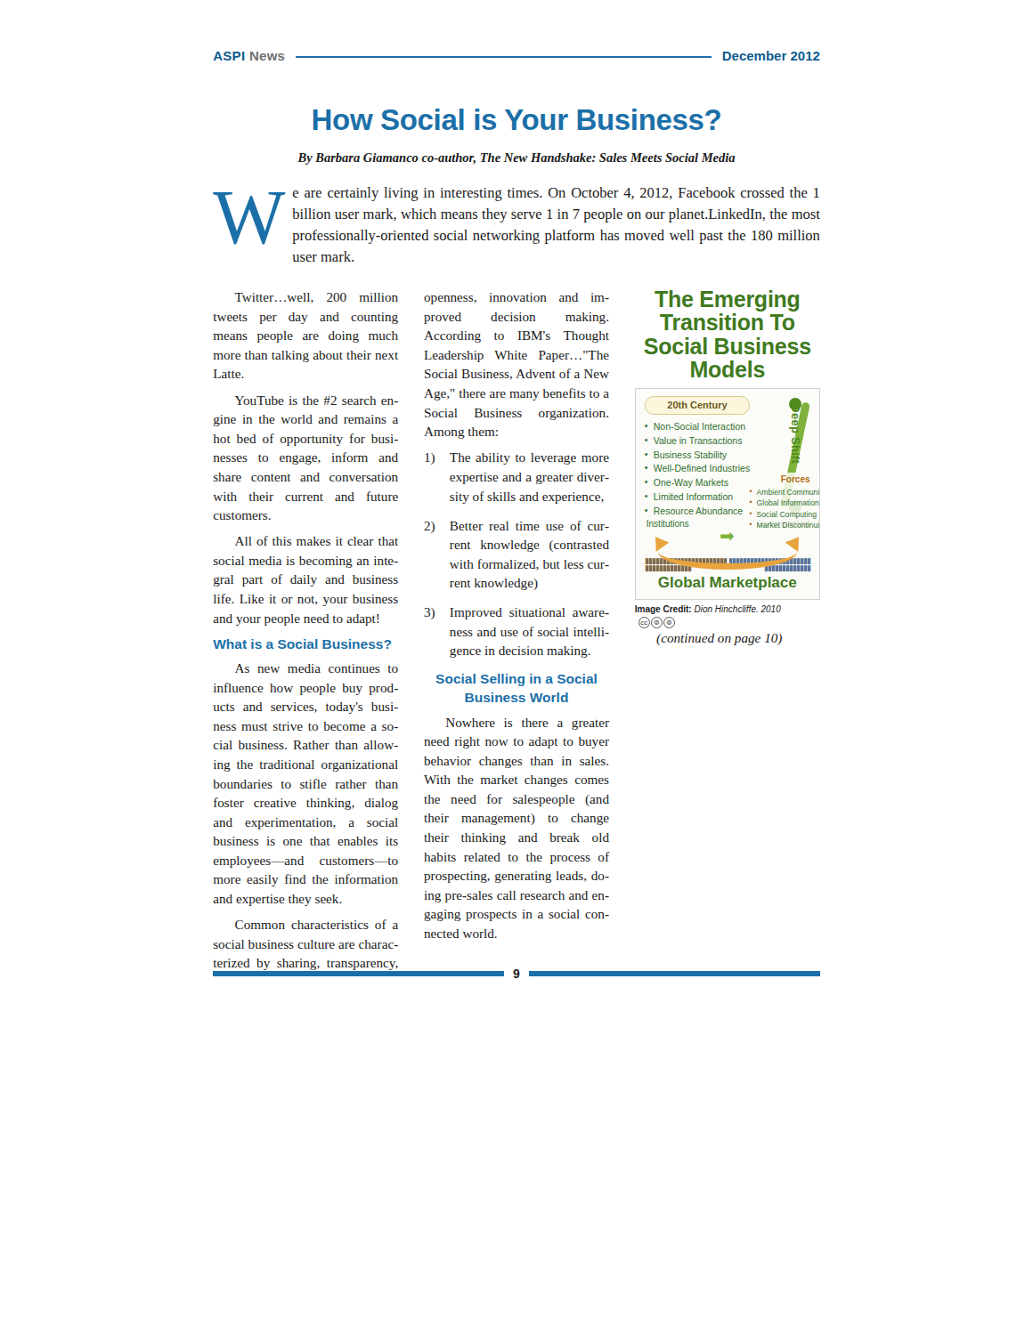ASPI News
December 2012
How Social is Your Business?
By Barbara Giamanco co-author, The New Handshake: Sales Meets Social Media
We are certainly living in interesting times. On October 4, 2012, Facebook crossed the 1 billion user mark, which means they serve 1 in 7 people on our planet.LinkedIn, the most professionally-oriented social networking platform has moved well past the 180 million user mark.
Twitter…well, 200 million tweets per day and counting means people are doing much more than talking about their next Latte.
YouTube is the #2 search engine in the world and remains a hot bed of opportunity for businesses to engage, inform and share content and conversation with their current and future customers.
All of this makes it clear that social media is becoming an integral part of daily and business life. Like it or not, your business and your people need to adapt!
What is a Social Business?
As new media continues to influence how people buy products and services, today's business must strive to become a social business. Rather than allowing the traditional organizational boundaries to stifle rather than foster creative thinking, dialog and experimentation, a social business is one that enables its employees—and customers—to more easily find the information and expertise they seek.
Common characteristics of a social business culture are characterized by sharing, transparency, openness, innovation and improved decision making. According to IBM's Thought Leadership White Paper…"The Social Business, Advent of a New Age," there are many benefits to a Social Business organization. Among them:
1) The ability to leverage more expertise and a greater diversity of skills and experience,
2) Better real time use of current knowledge (contrasted with formalized, but less current knowledge)
3) Improved situational awareness and use of social intelligence in decision making.
Social Selling in a Social Business World
Nowhere is there a greater need right now to adapt to buyer behavior changes than in sales. With the market changes comes the need for salespeople (and their management) to change their thinking and break old habits related to the process of prospecting, generating leads, doing pre-sales call research and engaging prospects in a social connected world.
The Emerging Transition To
Social Business Models
20th Century
Non-Social Interaction
Value in Transactions
Business Stability
Well-Defined Industries
One-Way Markets
Limited Information
Resource Abundance
Deep Shift
Forces
Ambient Communication
Global Information Flows
Social Computing
Market Discontinuity
control
21st Century
Pervasive Social Interaction
Value in Relationships
Business Flux
Industry Transformation
Two-Way Markets
Information Abundance
Resource Constraints
Institutions Communities
▮▮▮▮▮▮▮▮▮▮▮▮▮▮▮▮▮▮▮▮▮▮▮▮▮▮▮▮▮▮▮▮▮▮▮▮
➡
▮▮▮▮▮▮▮▮▮▮▮▮▮▮▮▮▮▮▮▮▮▮▮▮▮▮▮▮▮▮▮▮▮▮▮▮
Global Marketplace
Image Credit: Dion Hinchcliffe. 2010 cc⊜⊚
(continued on page 10)
9